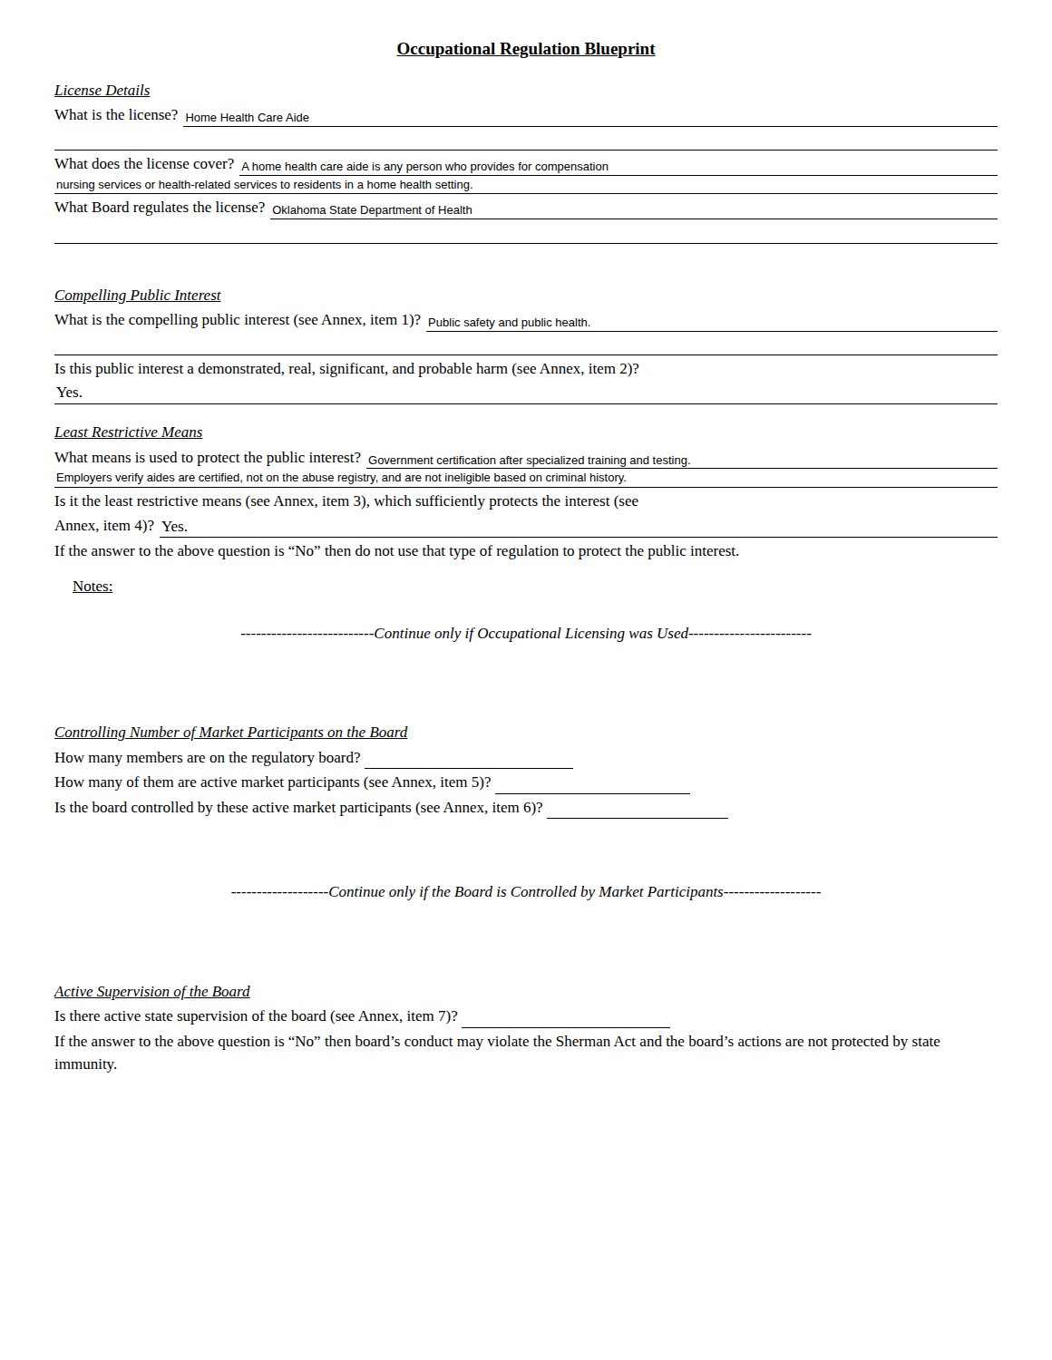Occupational Regulation Blueprint
License Details
What is the license? Home Health Care Aide
What does the license cover? A home health care aide is any person who provides for compensation
nursing services or health-related services to residents in a home health setting.
What Board regulates the license? Oklahoma State Department of Health
Compelling Public Interest
What is the compelling public interest (see Annex, item 1)? Public safety and public health.
Is this public interest a demonstrated, real, significant, and probable harm (see Annex, item 2)?
Yes.
Least Restrictive Means
What means is used to protect the public interest? Government certification after specialized training and testing.
Employers verify aides are certified, not on the abuse registry, and are not ineligible based on criminal history.
Is it the least restrictive means (see Annex, item 3), which sufficiently protects the interest (see
Annex, item 4)? Yes.
If the answer to the above question is “No” then do not use that type of regulation to protect the public interest.
Notes:
--------------------------Continue only if Occupational Licensing was Used------------------------
Controlling Number of Market Participants on the Board
How many members are on the regulatory board?
How many of them are active market participants (see Annex, item 5)?
Is the board controlled by these active market participants (see Annex, item 6)?
-------------------Continue only if the Board is Controlled by Market Participants-------------------
Active Supervision of the Board
Is there active state supervision of the board (see Annex, item 7)?
If the answer to the above question is “No” then board’s conduct may violate the Sherman Act and the board’s actions are not protected by state immunity.